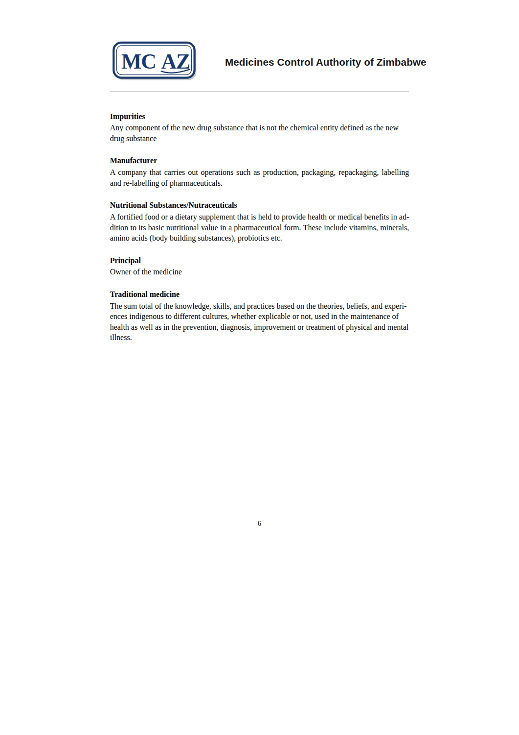MCAZ logo MC AZ
Medicines Control Authority of Zimbabwe
Impurities
Any component of the new drug substance that is not the chemical entity defined as the new drug substance
Manufacturer
A company that carries out operations such as production, packaging, repackaging, labelling and re-labelling of pharmaceuticals.
Nutritional Substances/Nutraceuticals
A fortified food or a dietary supplement that is held to provide health or medical benefits in addition to its basic nutritional value in a pharmaceutical form. These include vitamins, minerals, amino acids (body building substances), probiotics etc.
Principal
Owner of the medicine
Traditional medicine
The sum total of the knowledge, skills, and practices based on the theories, beliefs, and experiences indigenous to different cultures, whether explicable or not, used in the maintenance of health as well as in the prevention, diagnosis, improvement or treatment of physical and mental illness.
6